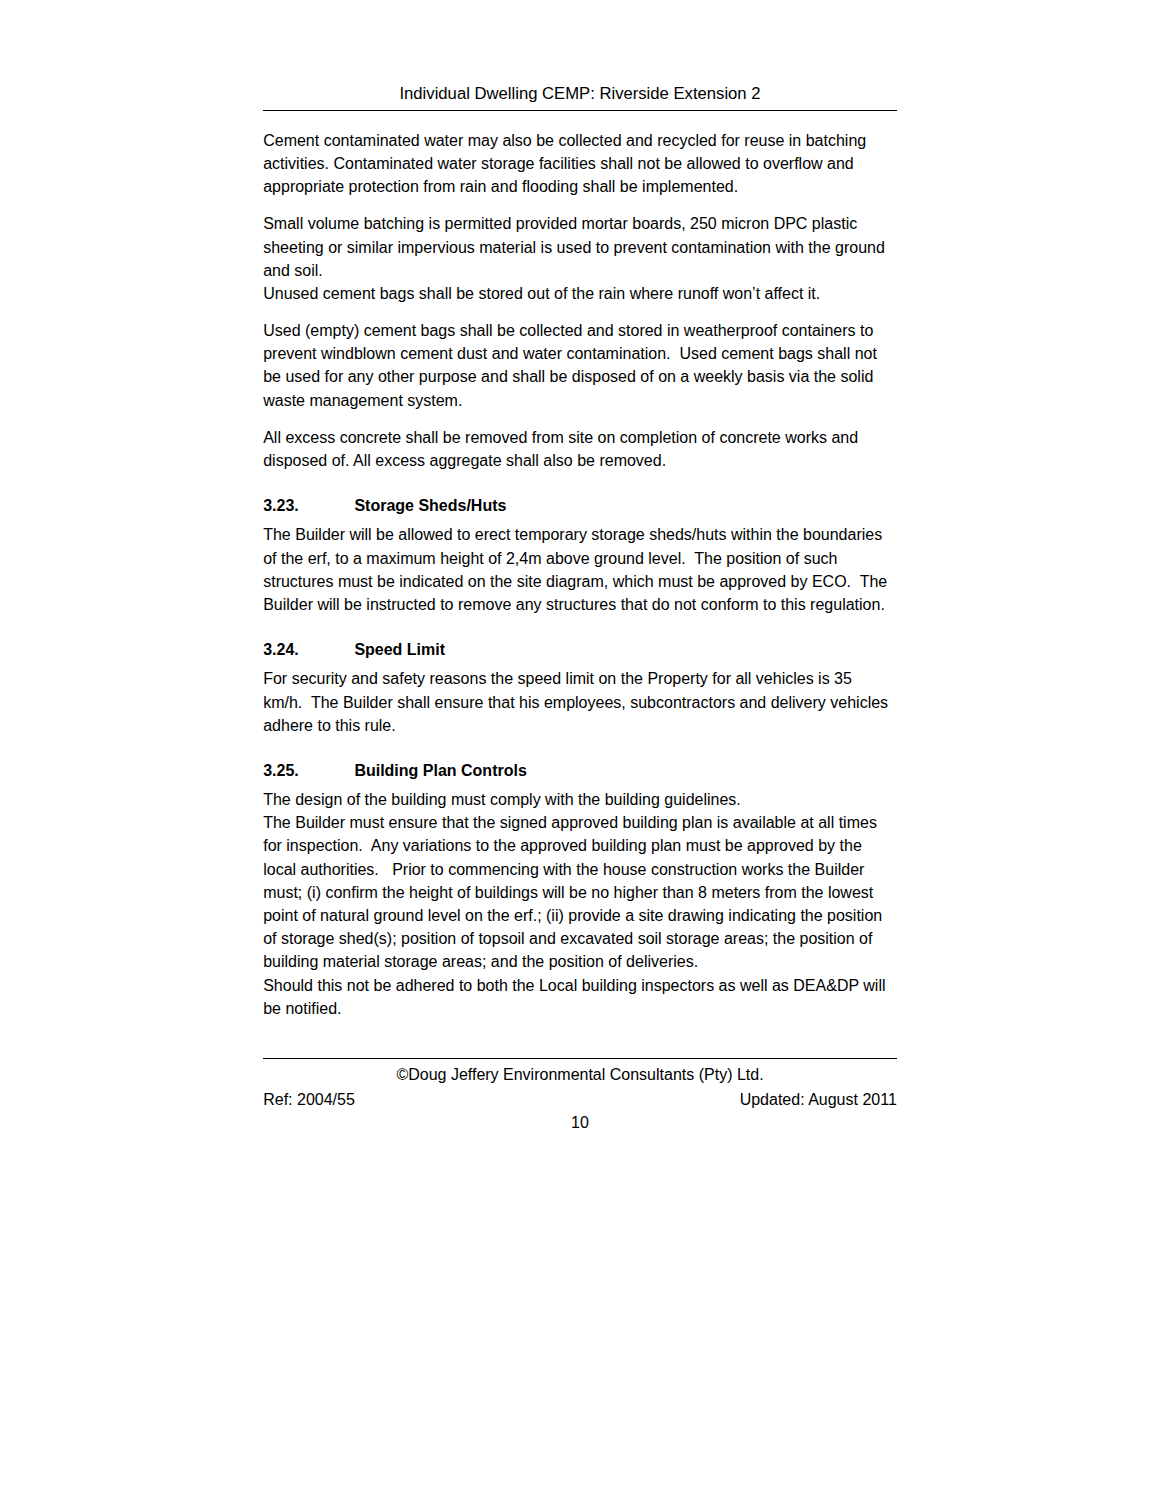Individual Dwelling CEMP: Riverside Extension 2
Cement contaminated water may also be collected and recycled for reuse in batching activities. Contaminated water storage facilities shall not be allowed to overflow and appropriate protection from rain and flooding shall be implemented.
Small volume batching is permitted provided mortar boards, 250 micron DPC plastic sheeting or similar impervious material is used to prevent contamination with the ground and soil.
Unused cement bags shall be stored out of the rain where runoff won’t affect it.
Used (empty) cement bags shall be collected and stored in weatherproof containers to prevent windblown cement dust and water contamination. Used cement bags shall not be used for any other purpose and shall be disposed of on a weekly basis via the solid waste management system.
All excess concrete shall be removed from site on completion of concrete works and disposed of. All excess aggregate shall also be removed.
3.23. Storage Sheds/Huts
The Builder will be allowed to erect temporary storage sheds/huts within the boundaries of the erf, to a maximum height of 2,4m above ground level. The position of such structures must be indicated on the site diagram, which must be approved by ECO. The Builder will be instructed to remove any structures that do not conform to this regulation.
3.24. Speed Limit
For security and safety reasons the speed limit on the Property for all vehicles is 35 km/h. The Builder shall ensure that his employees, subcontractors and delivery vehicles adhere to this rule.
3.25. Building Plan Controls
The design of the building must comply with the building guidelines.
The Builder must ensure that the signed approved building plan is available at all times for inspection. Any variations to the approved building plan must be approved by the local authorities. Prior to commencing with the house construction works the Builder must; (i) confirm the height of buildings will be no higher than 8 meters from the lowest point of natural ground level on the erf.; (ii) provide a site drawing indicating the position of storage shed(s); position of topsoil and excavated soil storage areas; the position of building material storage areas; and the position of deliveries.
Should this not be adhered to both the Local building inspectors as well as DEA&DP will be notified.
©Doug Jeffery Environmental Consultants (Pty) Ltd.
Ref: 2004/55 Updated: August 2011
10